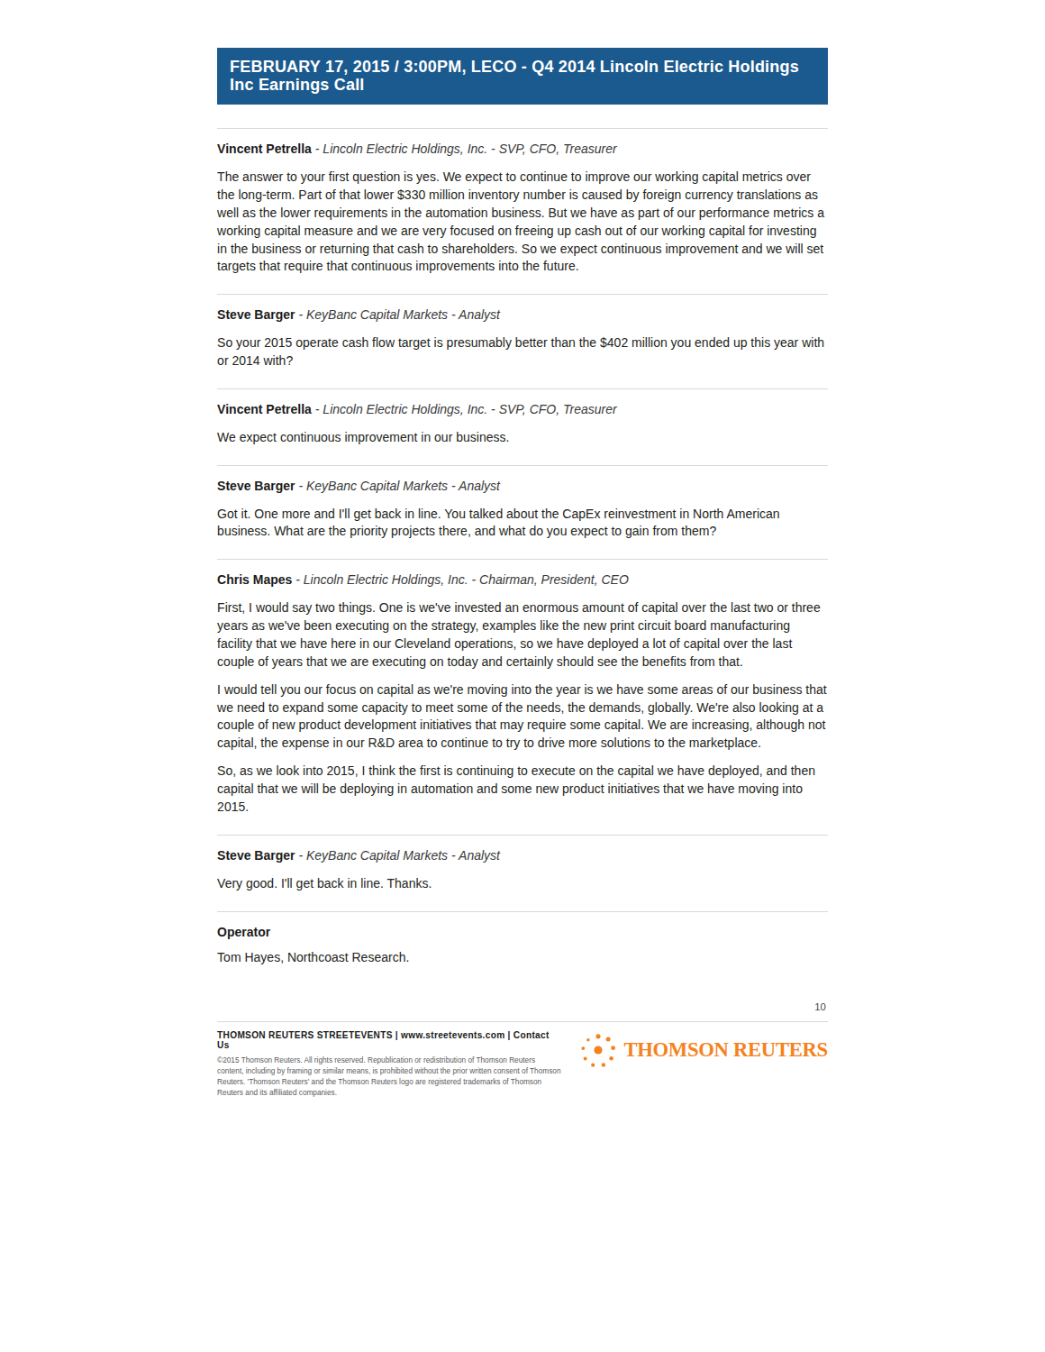FEBRUARY 17, 2015 / 3:00PM, LECO - Q4 2014 Lincoln Electric Holdings Inc Earnings Call
Vincent Petrella - Lincoln Electric Holdings, Inc. - SVP, CFO, Treasurer
The answer to your first question is yes. We expect to continue to improve our working capital metrics over the long-term. Part of that lower $330 million inventory number is caused by foreign currency translations as well as the lower requirements in the automation business. But we have as part of our performance metrics a working capital measure and we are very focused on freeing up cash out of our working capital for investing in the business or returning that cash to shareholders. So we expect continuous improvement and we will set targets that require that continuous improvements into the future.
Steve Barger - KeyBanc Capital Markets - Analyst
So your 2015 operate cash flow target is presumably better than the $402 million you ended up this year with or 2014 with?
Vincent Petrella - Lincoln Electric Holdings, Inc. - SVP, CFO, Treasurer
We expect continuous improvement in our business.
Steve Barger - KeyBanc Capital Markets - Analyst
Got it. One more and I'll get back in line. You talked about the CapEx reinvestment in North American business. What are the priority projects there, and what do you expect to gain from them?
Chris Mapes - Lincoln Electric Holdings, Inc. - Chairman, President, CEO
First, I would say two things. One is we've invested an enormous amount of capital over the last two or three years as we've been executing on the strategy, examples like the new print circuit board manufacturing facility that we have here in our Cleveland operations, so we have deployed a lot of capital over the last couple of years that we are executing on today and certainly should see the benefits from that.
I would tell you our focus on capital as we're moving into the year is we have some areas of our business that we need to expand some capacity to meet some of the needs, the demands, globally. We're also looking at a couple of new product development initiatives that may require some capital. We are increasing, although not capital, the expense in our R&D area to continue to try to drive more solutions to the marketplace.
So, as we look into 2015, I think the first is continuing to execute on the capital we have deployed, and then capital that we will be deploying in automation and some new product initiatives that we have moving into 2015.
Steve Barger - KeyBanc Capital Markets - Analyst
Very good. I'll get back in line. Thanks.
Operator
Tom Hayes, Northcoast Research.
10
THOMSON REUTERS STREETEVENTS | www.streetevents.com | Contact Us
©2015 Thomson Reuters. All rights reserved. Republication or redistribution of Thomson Reuters content, including by framing or similar means, is prohibited without the prior written consent of Thomson Reuters. 'Thomson Reuters' and the Thomson Reuters logo are registered trademarks of Thomson Reuters and its affiliated companies.
THOMSON REUTERS